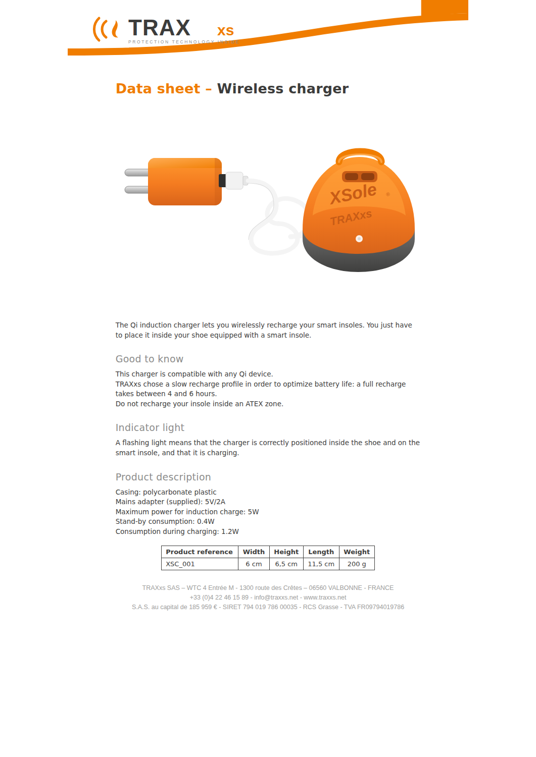TRAX xs PROTECTION TECHNOLOGY INSIDE
Data sheet – Wireless charger
XSole TRAXxs ®
The Qi induction charger lets you wirelessly recharge your smart insoles. You just have to place it inside your shoe equipped with a smart insole.
Good to know
This charger is compatible with any Qi device.
TRAXxs chose a slow recharge profile in order to optimize battery life: a full recharge takes between 4 and 6 hours.
Do not recharge your insole inside an ATEX zone.
Indicator light
A flashing light means that the charger is correctly positioned inside the shoe and on the smart insole, and that it is charging.
Product description
Casing: polycarbonate plastic
Mains adapter (supplied): 5V/2A
Maximum power for induction charge: 5W
Stand-by consumption: 0.4W
Consumption during charging: 1.2W
| Product reference | Width | Height | Length | Weight |
| --- | --- | --- | --- | --- |
| XSC_001 | 6 cm | 6,5 cm | 11,5 cm | 200 g |
TRAXxs SAS – WTC 4 Entrée M - 1300 route des Crêtes – 06560 VALBONNE - FRANCE
+33 (0)4 22 46 15 89 - info@traxxs.net - www.traxxs.net
S.A.S. au capital de 185 959 € - SIRET 794 019 786 00035 - RCS Grasse - TVA FR09794019786